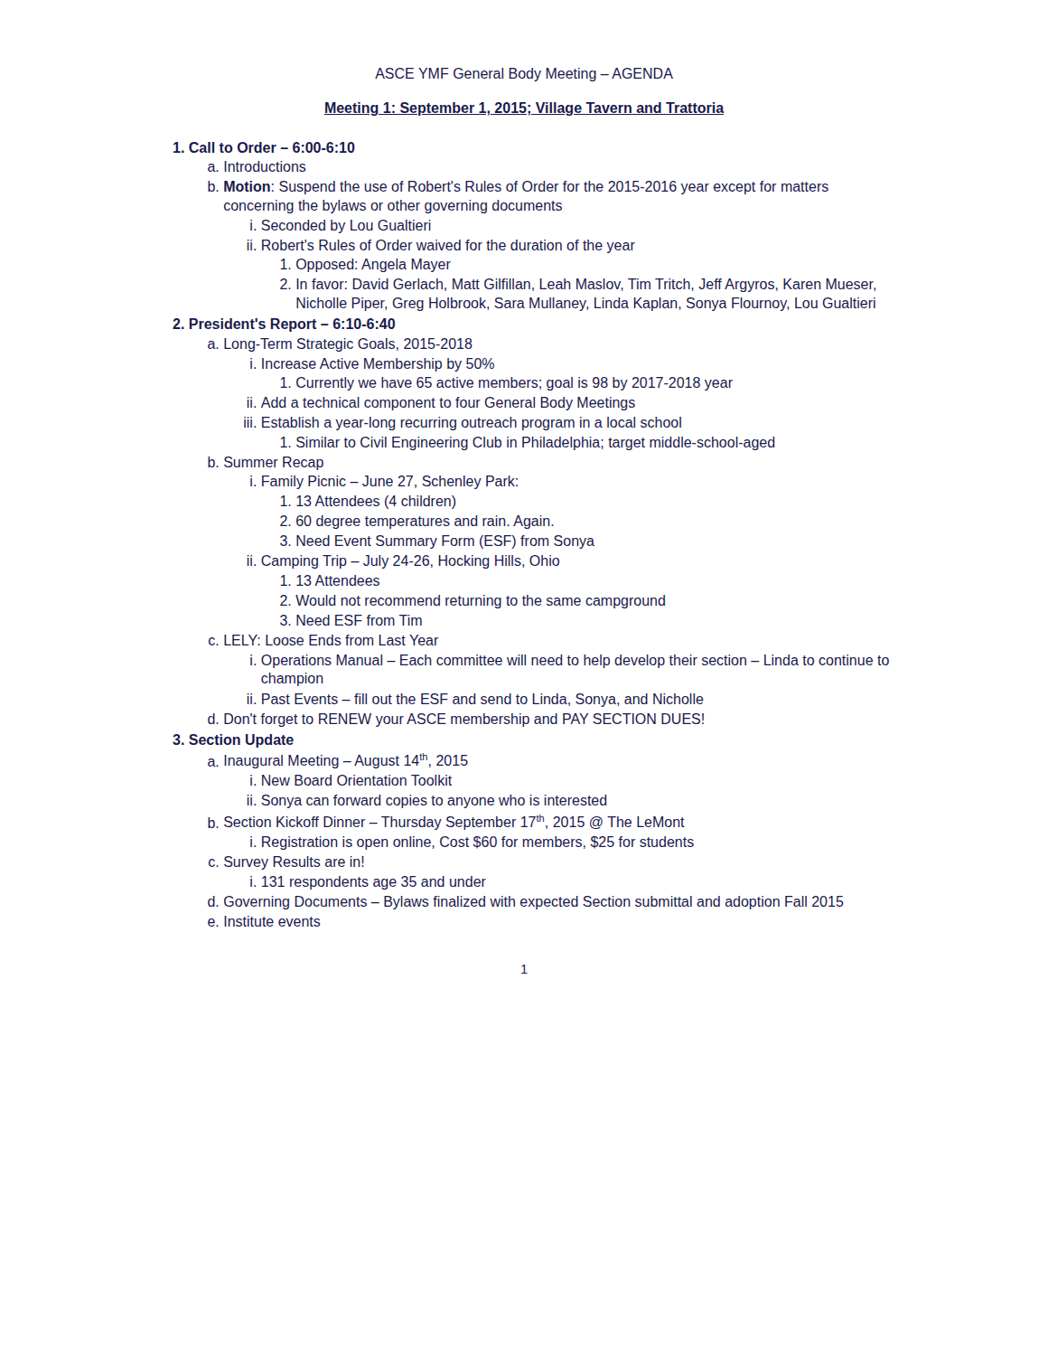ASCE YMF General Body Meeting – AGENDA
Meeting 1: September 1, 2015; Village Tavern and Trattoria
Call to Order – 6:00-6:10
Introductions
Motion: Suspend the use of Robert's Rules of Order for the 2015-2016 year except for matters concerning the bylaws or other governing documents
Seconded by Lou Gualtieri
Robert's Rules of Order waived for the duration of the year
Opposed: Angela Mayer
In favor: David Gerlach, Matt Gilfillan, Leah Maslov, Tim Tritch, Jeff Argyros, Karen Mueser, Nicholle Piper, Greg Holbrook, Sara Mullaney, Linda Kaplan, Sonya Flournoy, Lou Gualtieri
President's Report – 6:10-6:40
Long-Term Strategic Goals, 2015-2018
Increase Active Membership by 50%
Currently we have 65 active members; goal is 98 by 2017-2018 year
Add a technical component to four General Body Meetings
Establish a year-long recurring outreach program in a local school
Similar to Civil Engineering Club in Philadelphia; target middle-school-aged
Summer Recap
Family Picnic – June 27, Schenley Park:
13 Attendees (4 children)
60 degree temperatures and rain. Again.
Need Event Summary Form (ESF) from Sonya
Camping Trip – July 24-26, Hocking Hills, Ohio
13 Attendees
Would not recommend returning to the same campground
Need ESF from Tim
LELY: Loose Ends from Last Year
Operations Manual – Each committee will need to help develop their section – Linda to continue to champion
Past Events – fill out the ESF and send to Linda, Sonya, and Nicholle
Don't forget to RENEW your ASCE membership and PAY SECTION DUES!
Section Update
Inaugural Meeting – August 14th, 2015
New Board Orientation Toolkit
Sonya can forward copies to anyone who is interested
Section Kickoff Dinner – Thursday September 17th, 2015 @ The LeMont
Registration is open online, Cost $60 for members, $25 for students
Survey Results are in!
131 respondents age 35 and under
Governing Documents – Bylaws finalized with expected Section submittal and adoption Fall 2015
Institute events
1